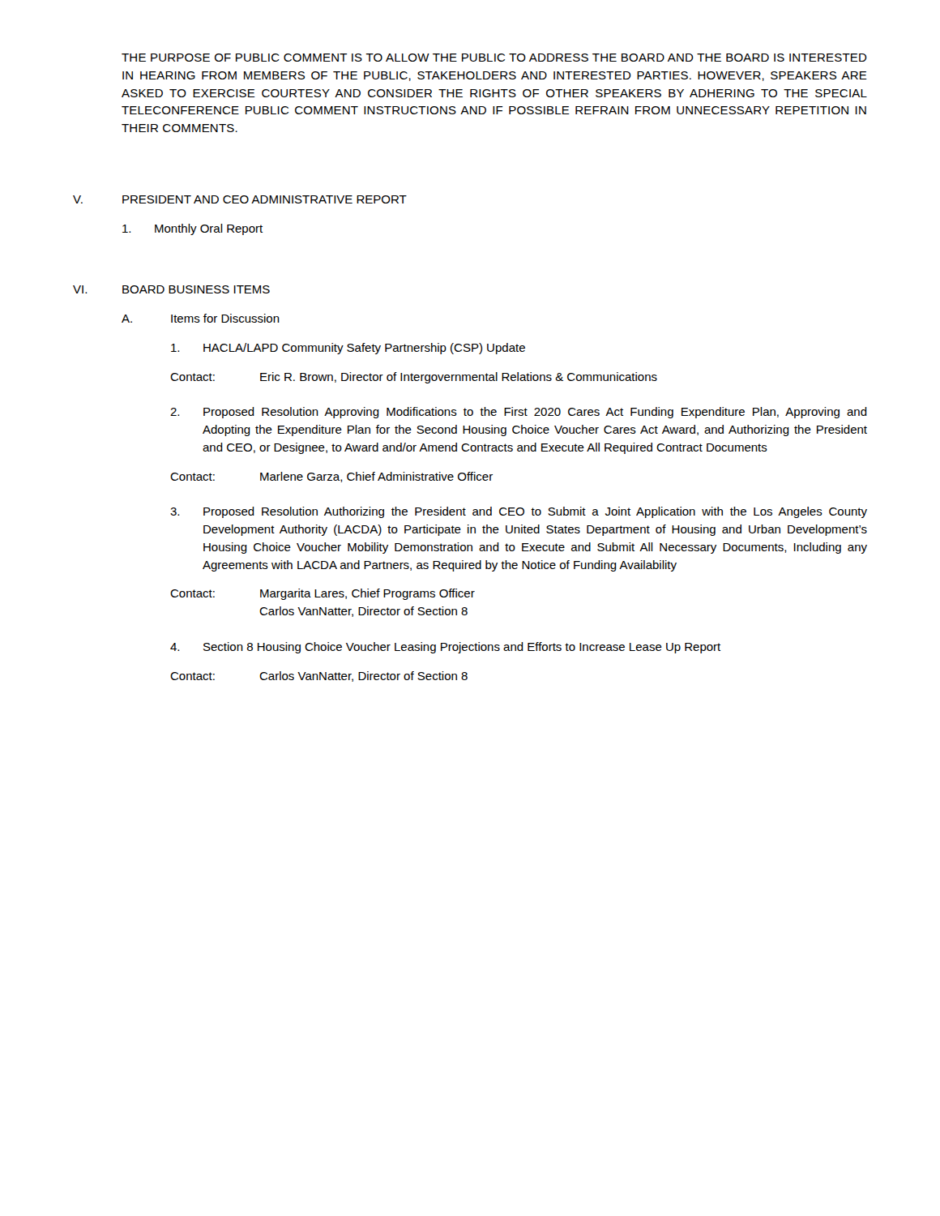The purpose of public comment is to allow the public to address the Board and the Board is interested in hearing from members of the public, stakeholders and interested parties. However, speakers are asked to exercise courtesy and consider the rights of other speakers by adhering to the special teleconference public comment instructions and if possible refrain from unnecessary repetition in their comments.
V.
President and CEO Administrative Report
1.
Monthly Oral Report
VI.
Board Business Items
A.
Items for Discussion
1.
HACLA/LAPD Community Safety Partnership (CSP) Update
Contact:
Eric R. Brown, Director of Intergovernmental Relations & Communications
2.
Proposed Resolution Approving Modifications to the First 2020 Cares Act Funding Expenditure Plan, Approving and Adopting the Expenditure Plan for the Second Housing Choice Voucher Cares Act Award, and Authorizing the President and CEO, or Designee, to Award and/or Amend Contracts and Execute All Required Contract Documents
Contact:
Marlene Garza, Chief Administrative Officer
3.
Proposed Resolution Authorizing the President and CEO to Submit a Joint Application with the Los Angeles County Development Authority (LACDA) to Participate in the United States Department of Housing and Urban Development’s Housing Choice Voucher Mobility Demonstration and to Execute and Submit All Necessary Documents, Including any Agreements with LACDA and Partners, as Required by the Notice of Funding Availability
Contact:
Margarita Lares, Chief Programs Officer
Carlos VanNatter, Director of Section 8
4.
Section 8 Housing Choice Voucher Leasing Projections and Efforts to Increase Lease Up Report
Contact:
Carlos VanNatter, Director of Section 8